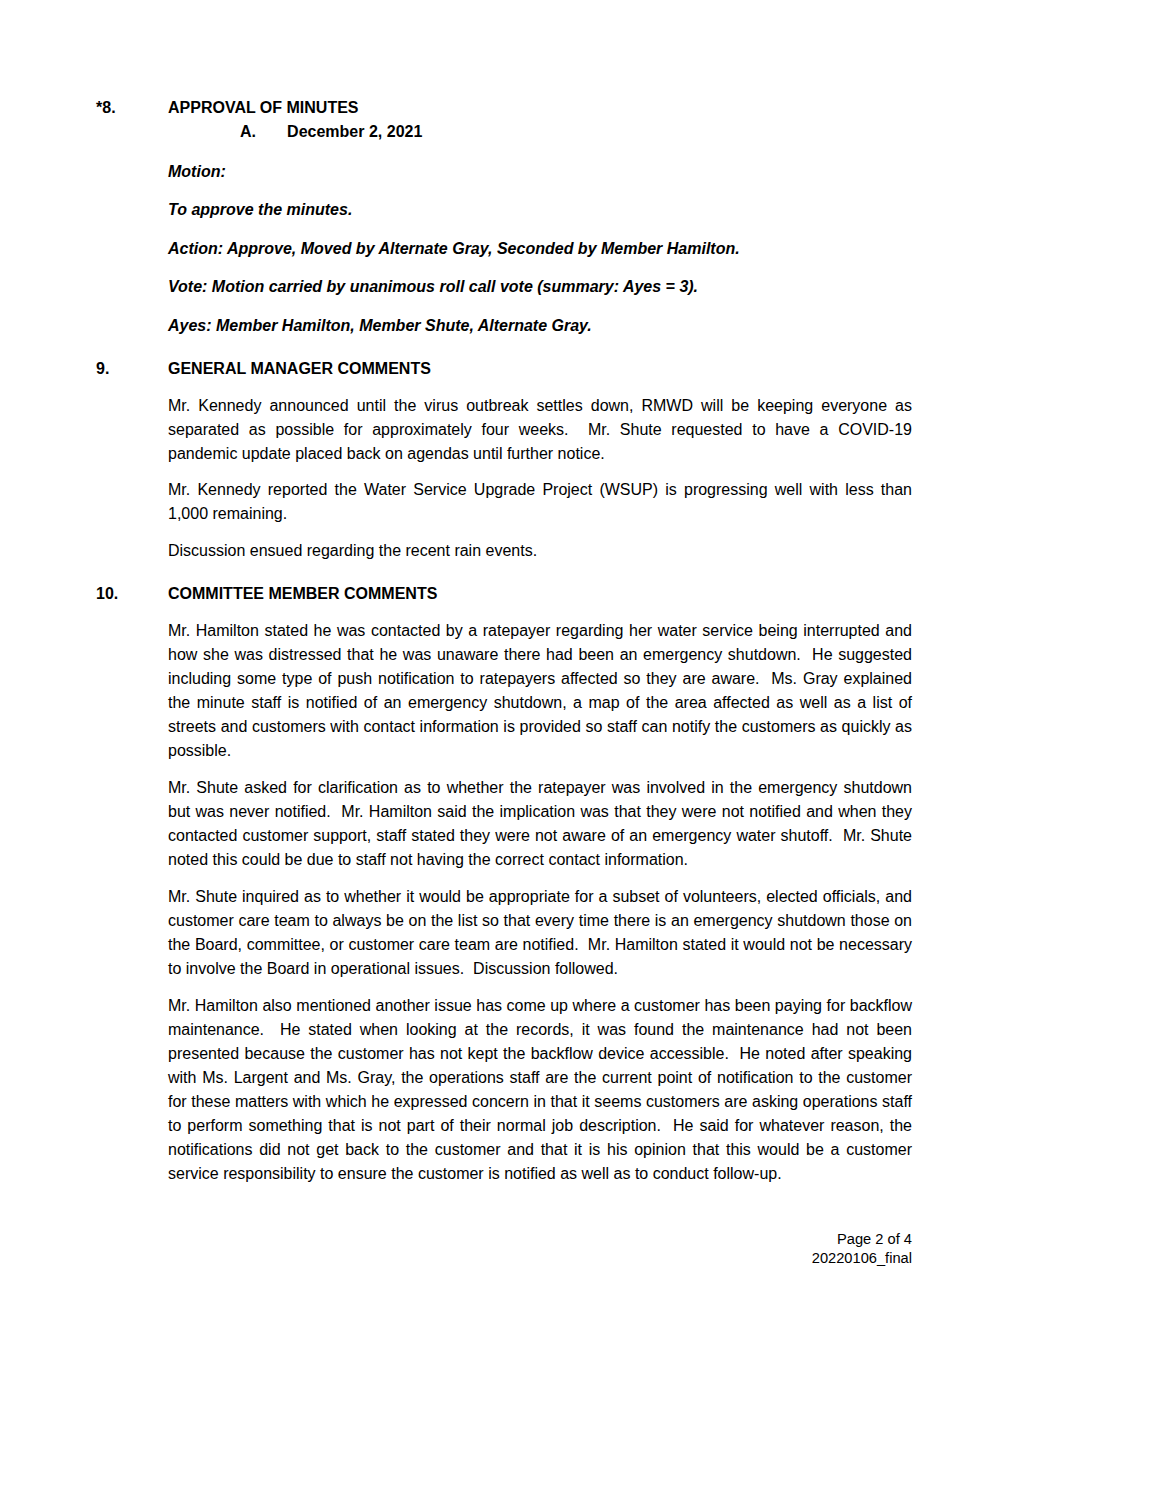*8. APPROVAL OF MINUTES
A. December 2, 2021
Motion:
To approve the minutes.
Action: Approve, Moved by Alternate Gray, Seconded by Member Hamilton.
Vote: Motion carried by unanimous roll call vote (summary: Ayes = 3).
Ayes: Member Hamilton, Member Shute, Alternate Gray.
9. GENERAL MANAGER COMMENTS
Mr. Kennedy announced until the virus outbreak settles down, RMWD will be keeping everyone as separated as possible for approximately four weeks. Mr. Shute requested to have a COVID-19 pandemic update placed back on agendas until further notice.
Mr. Kennedy reported the Water Service Upgrade Project (WSUP) is progressing well with less than 1,000 remaining.
Discussion ensued regarding the recent rain events.
10. COMMITTEE MEMBER COMMENTS
Mr. Hamilton stated he was contacted by a ratepayer regarding her water service being interrupted and how she was distressed that he was unaware there had been an emergency shutdown. He suggested including some type of push notification to ratepayers affected so they are aware. Ms. Gray explained the minute staff is notified of an emergency shutdown, a map of the area affected as well as a list of streets and customers with contact information is provided so staff can notify the customers as quickly as possible.
Mr. Shute asked for clarification as to whether the ratepayer was involved in the emergency shutdown but was never notified. Mr. Hamilton said the implication was that they were not notified and when they contacted customer support, staff stated they were not aware of an emergency water shutoff. Mr. Shute noted this could be due to staff not having the correct contact information.
Mr. Shute inquired as to whether it would be appropriate for a subset of volunteers, elected officials, and customer care team to always be on the list so that every time there is an emergency shutdown those on the Board, committee, or customer care team are notified. Mr. Hamilton stated it would not be necessary to involve the Board in operational issues. Discussion followed.
Mr. Hamilton also mentioned another issue has come up where a customer has been paying for backflow maintenance. He stated when looking at the records, it was found the maintenance had not been presented because the customer has not kept the backflow device accessible. He noted after speaking with Ms. Largent and Ms. Gray, the operations staff are the current point of notification to the customer for these matters with which he expressed concern in that it seems customers are asking operations staff to perform something that is not part of their normal job description. He said for whatever reason, the notifications did not get back to the customer and that it is his opinion that this would be a customer service responsibility to ensure the customer is notified as well as to conduct follow-up.
Page 2 of 4
20220106_final